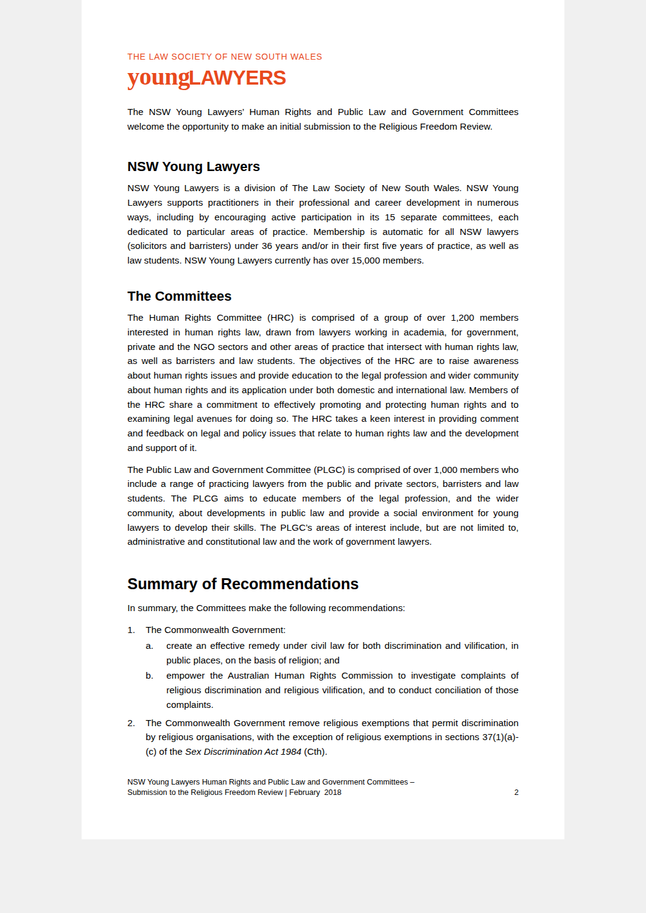The Law Society of New South Wales
young LAWYERS
The NSW Young Lawyers’ Human Rights and Public Law and Government Committees welcome the opportunity to make an initial submission to the Religious Freedom Review.
NSW Young Lawyers
NSW Young Lawyers is a division of The Law Society of New South Wales. NSW Young Lawyers supports practitioners in their professional and career development in numerous ways, including by encouraging active participation in its 15 separate committees, each dedicated to particular areas of practice. Membership is automatic for all NSW lawyers (solicitors and barristers) under 36 years and/or in their first five years of practice, as well as law students. NSW Young Lawyers currently has over 15,000 members.
The Committees
The Human Rights Committee (HRC) is comprised of a group of over 1,200 members interested in human rights law, drawn from lawyers working in academia, for government, private and the NGO sectors and other areas of practice that intersect with human rights law, as well as barristers and law students. The objectives of the HRC are to raise awareness about human rights issues and provide education to the legal profession and wider community about human rights and its application under both domestic and international law. Members of the HRC share a commitment to effectively promoting and protecting human rights and to examining legal avenues for doing so. The HRC takes a keen interest in providing comment and feedback on legal and policy issues that relate to human rights law and the development and support of it.
The Public Law and Government Committee (PLGC) is comprised of over 1,000 members who include a range of practicing lawyers from the public and private sectors, barristers and law students. The PLCG aims to educate members of the legal profession, and the wider community, about developments in public law and provide a social environment for young lawyers to develop their skills. The PLGC’s areas of interest include, but are not limited to, administrative and constitutional law and the work of government lawyers.
Summary of Recommendations
In summary, the Committees make the following recommendations:
The Commonwealth Government:
create an effective remedy under civil law for both discrimination and vilification, in public places, on the basis of religion; and
empower the Australian Human Rights Commission to investigate complaints of religious discrimination and religious vilification, and to conduct conciliation of those complaints.
The Commonwealth Government remove religious exemptions that permit discrimination by religious organisations, with the exception of religious exemptions in sections 37(1)(a)-(c) of the Sex Discrimination Act 1984 (Cth).
NSW Young Lawyers Human Rights and Public Law and Government Committees –
Submission to the Religious Freedom Review | February 2018
2